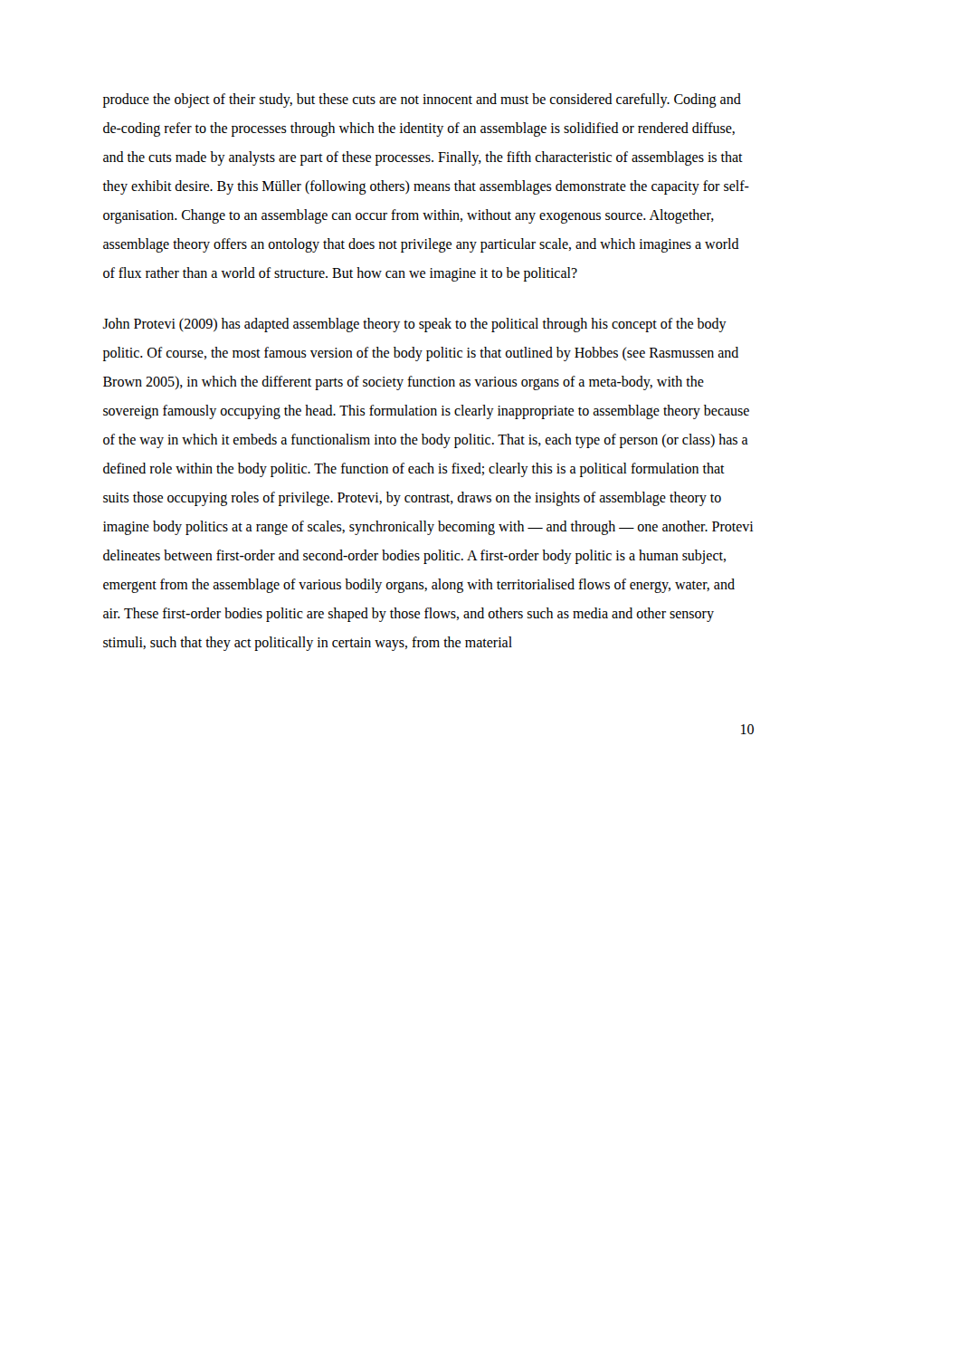produce the object of their study, but these cuts are not innocent and must be considered carefully. Coding and de-coding refer to the processes through which the identity of an assemblage is solidified or rendered diffuse, and the cuts made by analysts are part of these processes. Finally, the fifth characteristic of assemblages is that they exhibit desire. By this Müller (following others) means that assemblages demonstrate the capacity for self-organisation. Change to an assemblage can occur from within, without any exogenous source. Altogether, assemblage theory offers an ontology that does not privilege any particular scale, and which imagines a world of flux rather than a world of structure. But how can we imagine it to be political?
John Protevi (2009) has adapted assemblage theory to speak to the political through his concept of the body politic. Of course, the most famous version of the body politic is that outlined by Hobbes (see Rasmussen and Brown 2005), in which the different parts of society function as various organs of a meta-body, with the sovereign famously occupying the head. This formulation is clearly inappropriate to assemblage theory because of the way in which it embeds a functionalism into the body politic. That is, each type of person (or class) has a defined role within the body politic. The function of each is fixed; clearly this is a political formulation that suits those occupying roles of privilege. Protevi, by contrast, draws on the insights of assemblage theory to imagine body politics at a range of scales, synchronically becoming with — and through — one another. Protevi delineates between first-order and second-order bodies politic. A first-order body politic is a human subject, emergent from the assemblage of various bodily organs, along with territorialised flows of energy, water, and air. These first-order bodies politic are shaped by those flows, and others such as media and other sensory stimuli, such that they act politically in certain ways, from the material
10